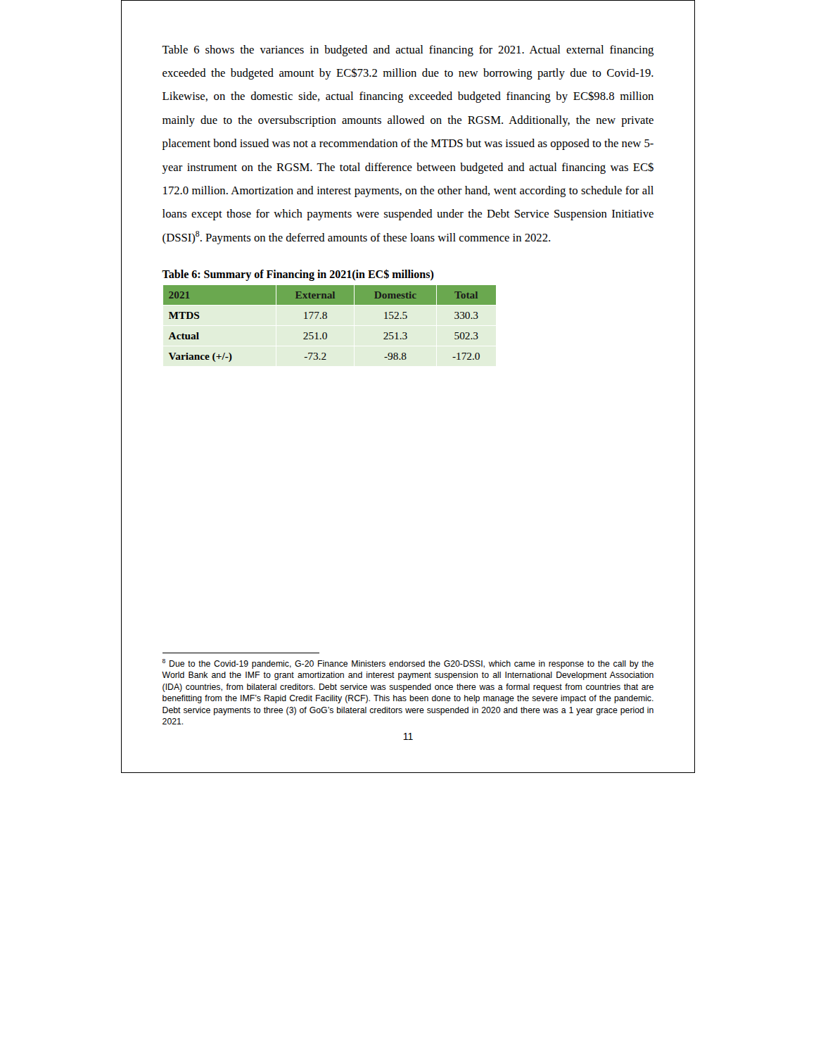Table 6 shows the variances in budgeted and actual financing for 2021. Actual external financing exceeded the budgeted amount by EC$73.2 million due to new borrowing partly due to Covid-19. Likewise, on the domestic side, actual financing exceeded budgeted financing by EC$98.8 million mainly due to the oversubscription amounts allowed on the RGSM. Additionally, the new private placement bond issued was not a recommendation of the MTDS but was issued as opposed to the new 5-year instrument on the RGSM. The total difference between budgeted and actual financing was EC$ 172.0 million. Amortization and interest payments, on the other hand, went according to schedule for all loans except those for which payments were suspended under the Debt Service Suspension Initiative (DSSI)8. Payments on the deferred amounts of these loans will commence in 2022.
Table 6: Summary of Financing in 2021(in EC$ millions)
| 2021 | External | Domestic | Total |
| --- | --- | --- | --- |
| MTDS | 177.8 | 152.5 | 330.3 |
| Actual | 251.0 | 251.3 | 502.3 |
| Variance (+/-) | -73.2 | -98.8 | -172.0 |
8 Due to the Covid-19 pandemic, G-20 Finance Ministers endorsed the G20-DSSI, which came in response to the call by the World Bank and the IMF to grant amortization and interest payment suspension to all International Development Association (IDA) countries, from bilateral creditors. Debt service was suspended once there was a formal request from countries that are benefitting from the IMF’s Rapid Credit Facility (RCF). This has been done to help manage the severe impact of the pandemic. Debt service payments to three (3) of GoG’s bilateral creditors were suspended in 2020 and there was a 1 year grace period in 2021.
11